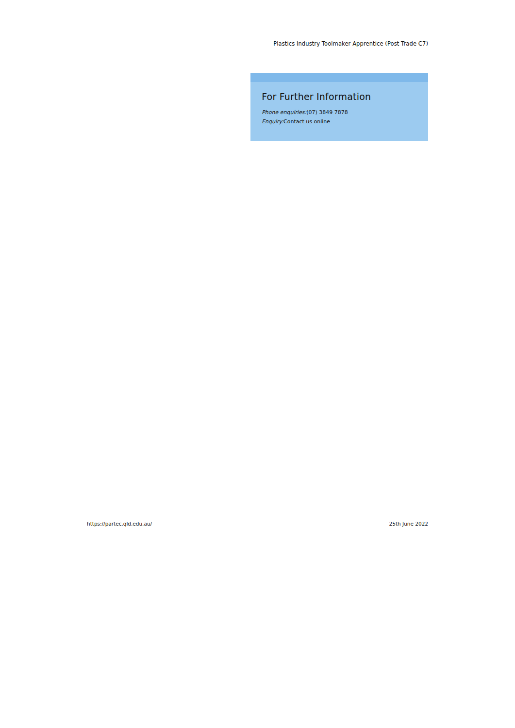Plastics Industry Toolmaker Apprentice (Post Trade C7)
For Further Information
Phone enquiries:(07) 3849 7878
Enquiry: Contact us online
https://partec.qld.edu.au/ 25th June 2022